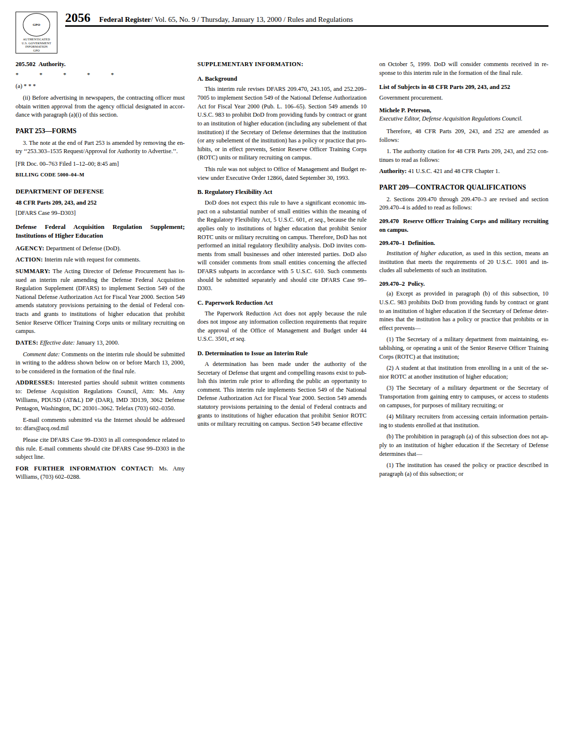GPO
Authenticated
U.S. Government
Information
GPO
2056
Federal Register/ Vol. 65, No. 9 / Thursday, January 13, 2000 / Rules and Regulations
205.502 Authority.
* * * * *
(a) * * *
(ii) Before advertising in newspapers, the contracting officer must obtain written approval from the agency official designated in accordance with paragraph (a)(i) of this section.
PART 253—FORMS
3. The note at the end of Part 253 is amended by removing the entry ‘‘253.303–1535 Request/Approval for Authority to Advertise.’’.
[FR Doc. 00–763 Filed 1–12–00; 8:45 am]
BILLING CODE 5000–04–M
DEPARTMENT OF DEFENSE
48 CFR Parts 209, 243, and 252
[DFARS Case 99–D303]
Defense Federal Acquisition Regulation Supplement; Institutions of Higher Education
AGENCY: Department of Defense (DoD).
ACTION: Interim rule with request for comments.
SUMMARY: The Acting Director of Defense Procurement has issued an interim rule amending the Defense Federal Acquisition Regulation Supplement (DFARS) to implement Section 549 of the National Defense Authorization Act for Fiscal Year 2000. Section 549 amends statutory provisions pertaining to the denial of Federal contracts and grants to institutions of higher education that prohibit Senior Reserve Officer Training Corps units or military recruiting on campus.
DATES: Effective date: January 13, 2000.
Comment date: Comments on the interim rule should be submitted in writing to the address shown below on or before March 13, 2000, to be considered in the formation of the final rule.
ADDRESSES: Interested parties should submit written comments to: Defense Acquisition Regulations Council, Attn: Ms. Amy Williams, PDUSD (AT&L) DP (DAR), IMD 3D139, 3062 Defense Pentagon, Washington, DC 20301–3062. Telefax (703) 602–0350.
E-mail comments submitted via the Internet should be addressed to: dfars@acq.osd.mil
Please cite DFARS Case 99–D303 in all correspondence related to this rule. E-mail comments should cite DFARS Case 99–D303 in the subject line.
FOR FURTHER INFORMATION CONTACT: Ms. Amy Williams, (703) 602–0288.
SUPPLEMENTARY INFORMATION:
A. Background
This interim rule revises DFARS 209.470, 243.105, and 252.209–7005 to implement Section 549 of the National Defense Authorization Act for Fiscal Year 2000 (Pub. L. 106–65). Section 549 amends 10 U.S.C. 983 to prohibit DoD from providing funds by contract or grant to an institution of higher education (including any subelement of that institution) if the Secretary of Defense determines that the institution (or any subelement of the institution) has a policy or practice that prohibits, or in effect prevents, Senior Reserve Officer Training Corps (ROTC) units or military recruiting on campus.
This rule was not subject to Office of Management and Budget review under Executive Order 12866, dated September 30, 1993.
B. Regulatory Flexibility Act
DoD does not expect this rule to have a significant economic impact on a substantial number of small entities within the meaning of the Regulatory Flexibility Act, 5 U.S.C. 601, et seq., because the rule applies only to institutions of higher education that prohibit Senior ROTC units or military recruiting on campus. Therefore, DoD has not performed an initial regulatory flexibility analysis. DoD invites comments from small businesses and other interested parties. DoD also will consider comments from small entities concerning the affected DFARS subparts in accordance with 5 U.S.C. 610. Such comments should be submitted separately and should cite DFARS Case 99–D303.
C. Paperwork Reduction Act
The Paperwork Reduction Act does not apply because the rule does not impose any information collection requirements that require the approval of the Office of Management and Budget under 44 U.S.C. 3501, et seq.
D. Determination to Issue an Interim Rule
A determination has been made under the authority of the Secretary of Defense that urgent and compelling reasons exist to publish this interim rule prior to affording the public an opportunity to comment. This interim rule implements Section 549 of the National Defense Authorization Act for Fiscal Year 2000. Section 549 amends statutory provisions pertaining to the denial of Federal contracts and grants to institutions of higher education that prohibit Senior ROTC units or military recruiting on campus. Section 549 became effective
on October 5, 1999. DoD will consider comments received in response to this interim rule in the formation of the final rule.
List of Subjects in 48 CFR Parts 209, 243, and 252
Government procurement.
Michele P. Peterson,
Executive Editor, Defense Acquisition Regulations Council.
Therefore, 48 CFR Parts 209, 243, and 252 are amended as follows:
1. The authority citation for 48 CFR Parts 209, 243, and 252 continues to read as follows:
Authority: 41 U.S.C. 421 and 48 CFR Chapter 1.
PART 209—CONTRACTOR QUALIFICATIONS
2. Sections 209.470 through 209.470–3 are revised and section 209.470–4 is added to read as follows:
209.470 Reserve Officer Training Corps and military recruiting on campus.
209.470–1 Definition.
Institution of higher education, as used in this section, means an institution that meets the requirements of 20 U.S.C. 1001 and includes all subelements of such an institution.
209.470–2 Policy.
(a) Except as provided in paragraph (b) of this subsection, 10 U.S.C. 983 prohibits DoD from providing funds by contract or grant to an institution of higher education if the Secretary of Defense determines that the institution has a policy or practice that prohibits or in effect prevents—
(1) The Secretary of a military department from maintaining, establishing, or operating a unit of the Senior Reserve Officer Training Corps (ROTC) at that institution;
(2) A student at that institution from enrolling in a unit of the senior ROTC at another institution of higher education;
(3) The Secretary of a military department or the Secretary of Transportation from gaining entry to campuses, or access to students on campuses, for purposes of military recruiting; or
(4) Military recruiters from accessing certain information pertaining to students enrolled at that institution.
(b) The prohibition in paragraph (a) of this subsection does not apply to an institution of higher education if the Secretary of Defense determines that—
(1) The institution has ceased the policy or practice described in paragraph (a) of this subsection; or